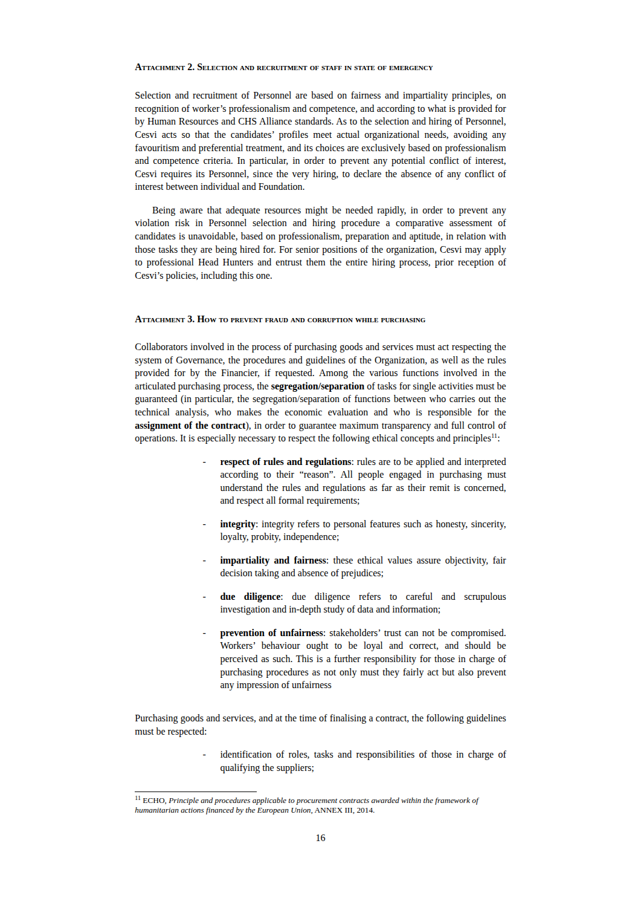Attachment 2. Selection and recruitment of staff in state of emergency
Selection and recruitment of Personnel are based on fairness and impartiality principles, on recognition of worker’s professionalism and competence, and according to what is provided for by Human Resources and CHS Alliance standards. As to the selection and hiring of Personnel, Cesvi acts so that the candidates’ profiles meet actual organizational needs, avoiding any favouritism and preferential treatment, and its choices are exclusively based on professionalism and competence criteria. In particular, in order to prevent any potential conflict of interest, Cesvi requires its Personnel, since the very hiring, to declare the absence of any conflict of interest between individual and Foundation.
Being aware that adequate resources might be needed rapidly, in order to prevent any violation risk in Personnel selection and hiring procedure a comparative assessment of candidates is unavoidable, based on professionalism, preparation and aptitude, in relation with those tasks they are being hired for. For senior positions of the organization, Cesvi may apply to professional Head Hunters and entrust them the entire hiring process, prior reception of Cesvi’s policies, including this one.
Attachment 3. How to prevent fraud and corruption while purchasing
Collaborators involved in the process of purchasing goods and services must act respecting the system of Governance, the procedures and guidelines of the Organization, as well as the rules provided for by the Financier, if requested. Among the various functions involved in the articulated purchasing process, the segregation/separation of tasks for single activities must be guaranteed (in particular, the segregation/separation of functions between who carries out the technical analysis, who makes the economic evaluation and who is responsible for the assignment of the contract), in order to guarantee maximum transparency and full control of operations. It is especially necessary to respect the following ethical concepts and principles11:
respect of rules and regulations: rules are to be applied and interpreted according to their “reason”. All people engaged in purchasing must understand the rules and regulations as far as their remit is concerned, and respect all formal requirements;
integrity: integrity refers to personal features such as honesty, sincerity, loyalty, probity, independence;
impartiality and fairness: these ethical values assure objectivity, fair decision taking and absence of prejudices;
due diligence: due diligence refers to careful and scrupulous investigation and in-depth study of data and information;
prevention of unfairness: stakeholders’ trust can not be compromised. Workers’ behaviour ought to be loyal and correct, and should be perceived as such. This is a further responsibility for those in charge of purchasing procedures as not only must they fairly act but also prevent any impression of unfairness
Purchasing goods and services, and at the time of finalising a contract, the following guidelines must be respected:
identification of roles, tasks and responsibilities of those in charge of qualifying the suppliers;
11 ECHO, Principle and procedures applicable to procurement contracts awarded within the framework of humanitarian actions financed by the European Union, ANNEX III, 2014.
16